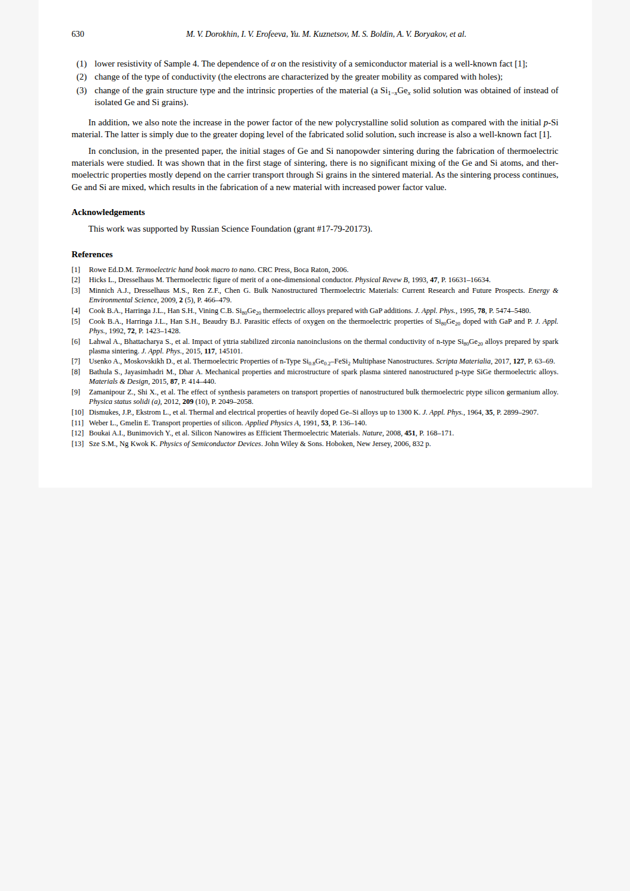630 M. V. Dorokhin, I. V. Erofeeva, Yu. M. Kuznetsov, M. S. Boldin, A. V. Boryakov, et al.
(1) lower resistivity of Sample 4. The dependence of α on the resistivity of a semiconductor material is a well-known fact [1];
(2) change of the type of conductivity (the electrons are characterized by the greater mobility as compared with holes);
(3) change of the grain structure type and the intrinsic properties of the material (a Si1−xGex solid solution was obtained of instead of isolated Ge and Si grains).
In addition, we also note the increase in the power factor of the new polycrystalline solid solution as compared with the initial p-Si material. The latter is simply due to the greater doping level of the fabricated solid solution, such increase is also a well-known fact [1].
In conclusion, in the presented paper, the initial stages of Ge and Si nanopowder sintering during the fabrication of thermoelectric materials were studied. It was shown that in the first stage of sintering, there is no significant mixing of the Ge and Si atoms, and thermoelectric properties mostly depend on the carrier transport through Si grains in the sintered material. As the sintering process continues, Ge and Si are mixed, which results in the fabrication of a new material with increased power factor value.
Acknowledgements
This work was supported by Russian Science Foundation (grant #17-79-20173).
References
[1] Rowe Ed.D.M. Termoelectric hand book macro to nano. CRC Press, Boca Raton, 2006.
[2] Hicks L., Dresselhaus M. Thermoelectric figure of merit of a one-dimensional conductor. Physical Revew B, 1993, 47, P. 16631–16634.
[3] Minnich A.J., Dresselhaus M.S., Ren Z.F., Chen G. Bulk Nanostructured Thermoelectric Materials: Current Research and Future Prospects. Energy & Environmental Science, 2009, 2 (5), P. 466–479.
[4] Cook B.A., Harringa J.L., Han S.H., Vining C.B. Si80Ge20 thermoelectric alloys prepared with GaP additions. J. Appl. Phys., 1995, 78, P. 5474–5480.
[5] Cook B.A., Harringa J.L., Han S.H., Beaudry B.J. Parasitic effects of oxygen on the thermoelectric properties of Si80Ge20 doped with GaP and P. J. Appl. Phys., 1992, 72, P. 1423–1428.
[6] Lahwal A., Bhattacharya S., et al. Impact of yttria stabilized zirconia nanoinclusions on the thermal conductivity of n-type Si80Ge20 alloys prepared by spark plasma sintering. J. Appl. Phys., 2015, 117, 145101.
[7] Usenko A., Moskovskikh D., et al. Thermoelectric Properties of n-Type Si0.8Ge0.2–FeSi2 Multiphase Nanostructures. Scripta Materialia, 2017, 127, P. 63–69.
[8] Bathula S., Jayasimhadri M., Dhar A. Mechanical properties and microstructure of spark plasma sintered nanostructured p-type SiGe thermoelectric alloys. Materials & Design, 2015, 87, P. 414–440.
[9] Zamanipour Z., Shi X., et al. The effect of synthesis parameters on transport properties of nanostructured bulk thermoelectric ptype silicon germanium alloy. Physica status solidi (a), 2012, 209 (10), P. 2049–2058.
[10] Dismukes, J.P., Ekstrom L., et al. Thermal and electrical properties of heavily doped Ge–Si alloys up to 1300 K. J. Appl. Phys., 1964, 35, P. 2899–2907.
[11] Weber L., Gmelin E. Transport properties of silicon. Applied Physics A, 1991, 53, P. 136–140.
[12] Boukai A.I., Bunimovich Y., et al. Silicon Nanowires as Efficient Thermoelectric Materials. Nature, 2008, 451, P. 168–171.
[13] Sze S.M., Ng Kwok K. Physics of Semiconductor Devices. John Wiley & Sons. Hoboken, New Jersey, 2006, 832 p.